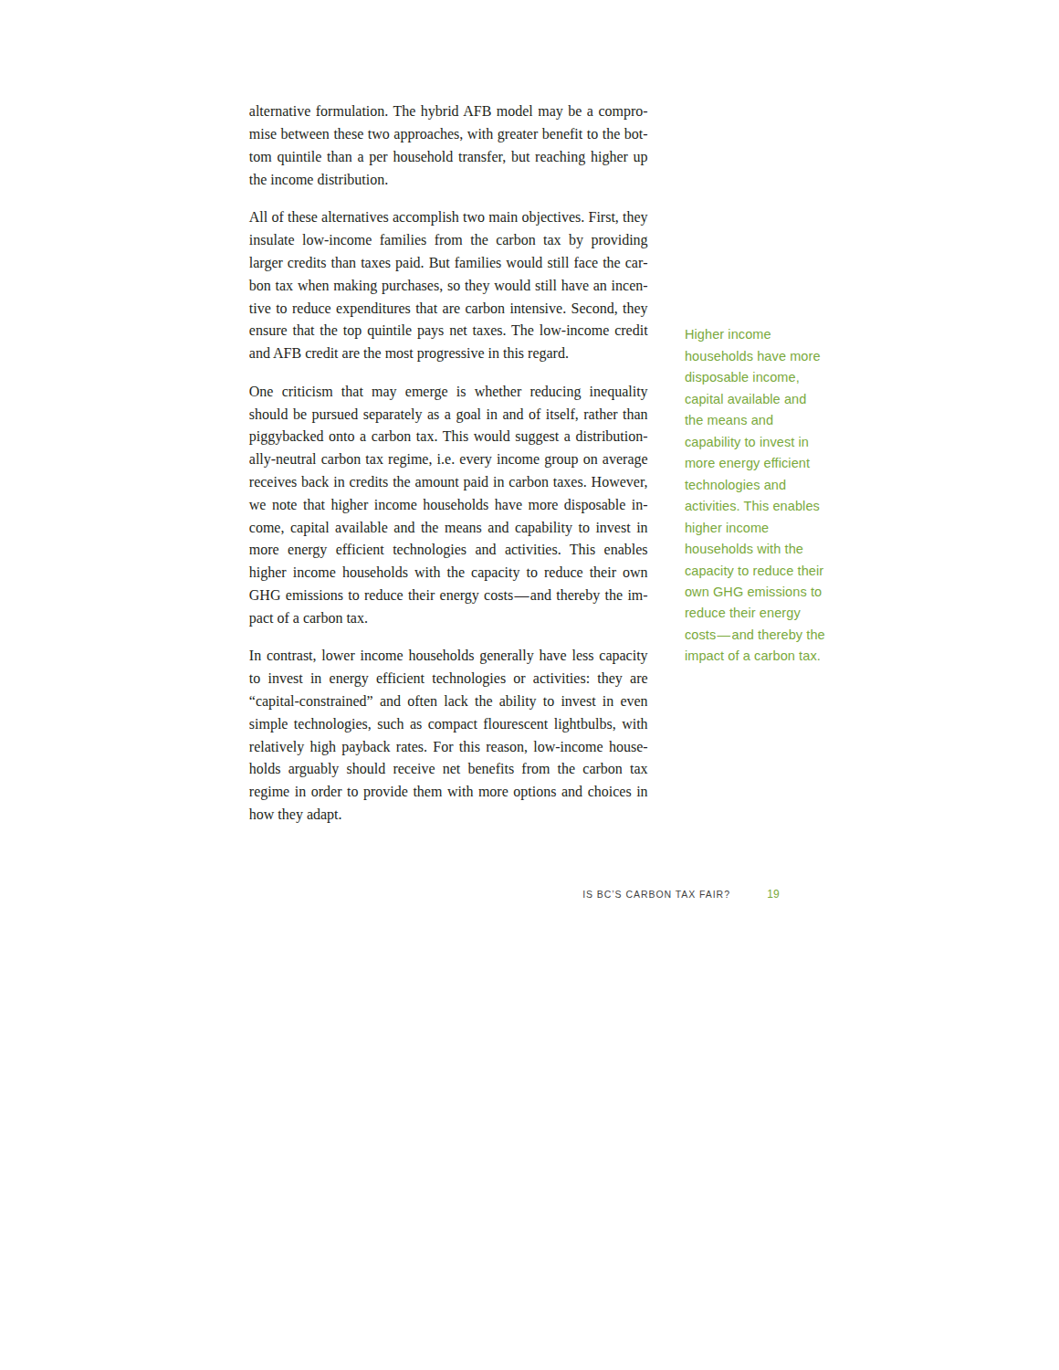alternative formulation. The hybrid AFB model may be a compromise between these two approaches, with greater benefit to the bottom quintile than a per household transfer, but reaching higher up the income distribution.
All of these alternatives accomplish two main objectives. First, they insulate low-income families from the carbon tax by providing larger credits than taxes paid. But families would still face the carbon tax when making purchases, so they would still have an incentive to reduce expenditures that are carbon intensive. Second, they ensure that the top quintile pays net taxes. The low-income credit and AFB credit are the most progressive in this regard.
One criticism that may emerge is whether reducing inequality should be pursued separately as a goal in and of itself, rather than piggybacked onto a carbon tax. This would suggest a distributionally-neutral carbon tax regime, i.e. every income group on average receives back in credits the amount paid in carbon taxes. However, we note that higher income households have more disposable income, capital available and the means and capability to invest in more energy efficient technologies and activities. This enables higher income households with the capacity to reduce their own GHG emissions to reduce their energy costs — and thereby the impact of a carbon tax.
In contrast, lower income households generally have less capacity to invest in energy efficient technologies or activities: they are “capital-constrained” and often lack the ability to invest in even simple technologies, such as compact flourescent lightbulbs, with relatively high payback rates. For this reason, low-income households arguably should receive net benefits from the carbon tax regime in order to provide them with more options and choices in how they adapt.
Higher income households have more disposable income, capital available and the means and capability to invest in more energy efficient technologies and activities. This enables higher income households with the capacity to reduce their own GHG emissions to reduce their energy costs — and thereby the impact of a carbon tax.
Is BC’s Carbon Tax Fair? 19